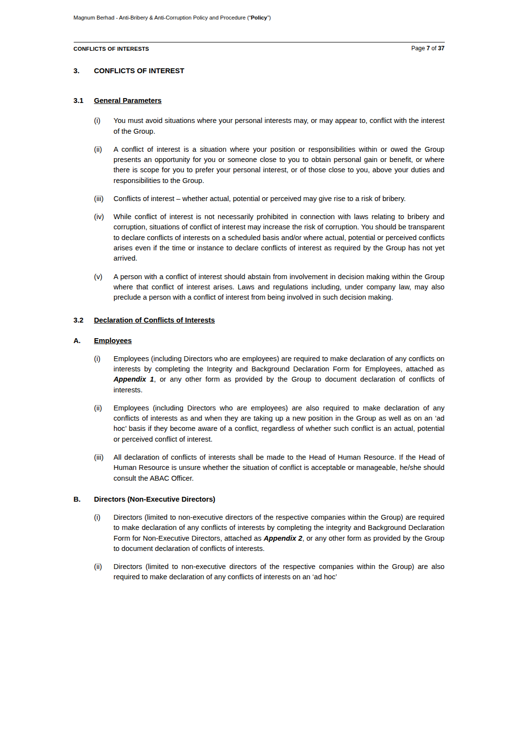Magnum Berhad - Anti-Bribery & Anti-Corruption Policy and Procedure (“Policy”)
CONFLICTS OF INTERESTS
Page 7 of 37
3.
CONFLICTS OF INTEREST
3.1
General Parameters
(i)
You must avoid situations where your personal interests may, or may appear to, conflict with the interest of the Group.
(ii)
A conflict of interest is a situation where your position or responsibilities within or owed the Group presents an opportunity for you or someone close to you to obtain personal gain or benefit, or where there is scope for you to prefer your personal interest, or of those close to you, above your duties and responsibilities to the Group.
(iii)
Conflicts of interest – whether actual, potential or perceived may give rise to a risk of bribery.
(iv)
While conflict of interest is not necessarily prohibited in connection with laws relating to bribery and corruption, situations of conflict of interest may increase the risk of corruption. You should be transparent to declare conflicts of interests on a scheduled basis and/or where actual, potential or perceived conflicts arises even if the time or instance to declare conflicts of interest as required by the Group has not yet arrived.
(v)
A person with a conflict of interest should abstain from involvement in decision making within the Group where that conflict of interest arises. Laws and regulations including, under company law, may also preclude a person with a conflict of interest from being involved in such decision making.
3.2
Declaration of Conflicts of Interests
A.
Employees
(i)
Employees (including Directors who are employees) are required to make declaration of any conflicts on interests by completing the Integrity and Background Declaration Form for Employees, attached as Appendix 1, or any other form as provided by the Group to document declaration of conflicts of interests.
(ii)
Employees (including Directors who are employees) are also required to make declaration of any conflicts of interests as and when they are taking up a new position in the Group as well as on an ‘ad hoc’ basis if they become aware of a conflict, regardless of whether such conflict is an actual, potential or perceived conflict of interest.
(iii)
All declaration of conflicts of interests shall be made to the Head of Human Resource. If the Head of Human Resource is unsure whether the situation of conflict is acceptable or manageable, he/she should consult the ABAC Officer.
B.
Directors (Non-Executive Directors)
(i)
Directors (limited to non-executive directors of the respective companies within the Group) are required to make declaration of any conflicts of interests by completing the integrity and Background Declaration Form for Non-Executive Directors, attached as Appendix 2, or any other form as provided by the Group to document declaration of conflicts of interests.
(ii)
Directors (limited to non-executive directors of the respective companies within the Group) are also required to make declaration of any conflicts of interests on an ‘ad hoc’